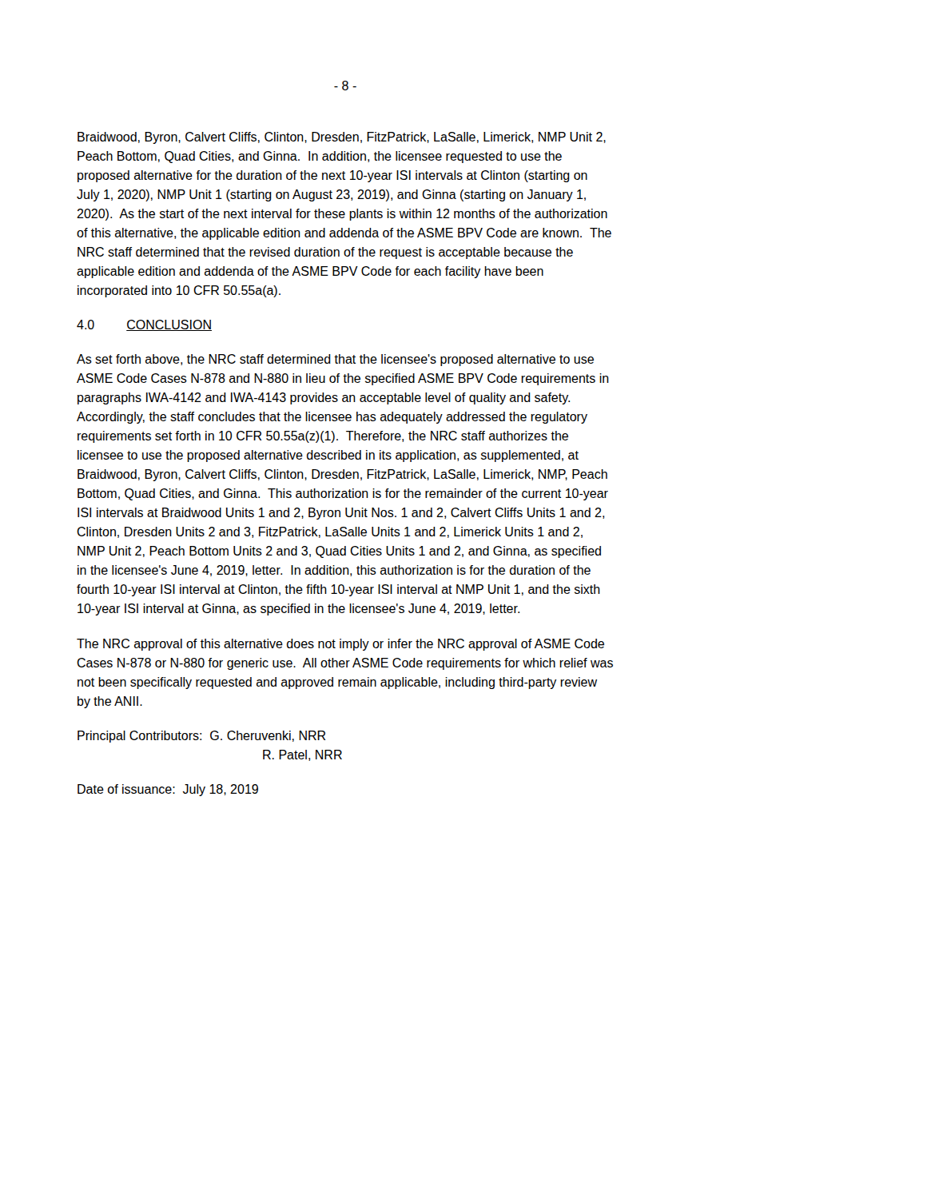- 8 -
Braidwood, Byron, Calvert Cliffs, Clinton, Dresden, FitzPatrick, LaSalle, Limerick, NMP Unit 2, Peach Bottom, Quad Cities, and Ginna. In addition, the licensee requested to use the proposed alternative for the duration of the next 10-year ISI intervals at Clinton (starting on July 1, 2020), NMP Unit 1 (starting on August 23, 2019), and Ginna (starting on January 1, 2020). As the start of the next interval for these plants is within 12 months of the authorization of this alternative, the applicable edition and addenda of the ASME BPV Code are known. The NRC staff determined that the revised duration of the request is acceptable because the applicable edition and addenda of the ASME BPV Code for each facility have been incorporated into 10 CFR 50.55a(a).
4.0 CONCLUSION
As set forth above, the NRC staff determined that the licensee's proposed alternative to use ASME Code Cases N-878 and N-880 in lieu of the specified ASME BPV Code requirements in paragraphs IWA-4142 and IWA-4143 provides an acceptable level of quality and safety. Accordingly, the staff concludes that the licensee has adequately addressed the regulatory requirements set forth in 10 CFR 50.55a(z)(1). Therefore, the NRC staff authorizes the licensee to use the proposed alternative described in its application, as supplemented, at Braidwood, Byron, Calvert Cliffs, Clinton, Dresden, FitzPatrick, LaSalle, Limerick, NMP, Peach Bottom, Quad Cities, and Ginna. This authorization is for the remainder of the current 10-year ISI intervals at Braidwood Units 1 and 2, Byron Unit Nos. 1 and 2, Calvert Cliffs Units 1 and 2, Clinton, Dresden Units 2 and 3, FitzPatrick, LaSalle Units 1 and 2, Limerick Units 1 and 2, NMP Unit 2, Peach Bottom Units 2 and 3, Quad Cities Units 1 and 2, and Ginna, as specified in the licensee's June 4, 2019, letter. In addition, this authorization is for the duration of the fourth 10-year ISI interval at Clinton, the fifth 10-year ISI interval at NMP Unit 1, and the sixth 10-year ISI interval at Ginna, as specified in the licensee's June 4, 2019, letter.
The NRC approval of this alternative does not imply or infer the NRC approval of ASME Code Cases N-878 or N-880 for generic use. All other ASME Code requirements for which relief was not been specifically requested and approved remain applicable, including third-party review by the ANII.
Principal Contributors: G. Cheruvenki, NRR R. Patel, NRR
Date of issuance: July 18, 2019